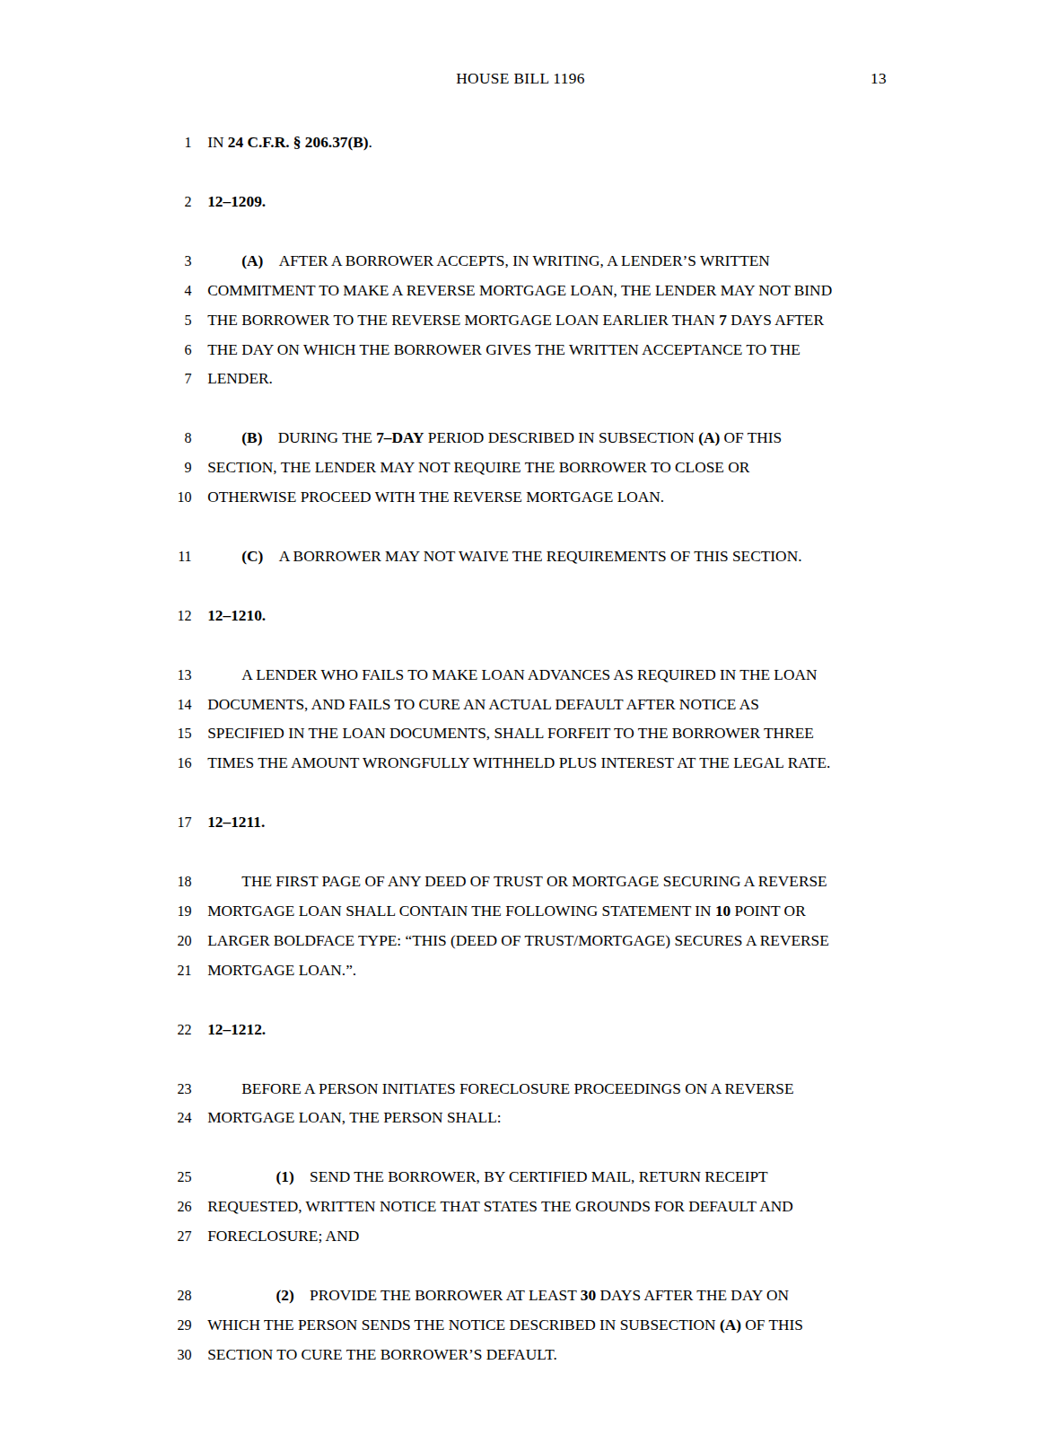HOUSE BILL 1196 13
1 IN 24 C.F.R. § 206.37(B).
2 12–1209.
3 (A) AFTER A BORROWER ACCEPTS, IN WRITING, A LENDER’S WRITTEN
4 COMMITMENT TO MAKE A REVERSE MORTGAGE LOAN, THE LENDER MAY NOT BIND
5 THE BORROWER TO THE REVERSE MORTGAGE LOAN EARLIER THAN 7 DAYS AFTER
6 THE DAY ON WHICH THE BORROWER GIVES THE WRITTEN ACCEPTANCE TO THE
7 LENDER.
8 (B) DURING THE 7–DAY PERIOD DESCRIBED IN SUBSECTION (A) OF THIS
9 SECTION, THE LENDER MAY NOT REQUIRE THE BORROWER TO CLOSE OR
10 OTHERWISE PROCEED WITH THE REVERSE MORTGAGE LOAN.
11 (C) A BORROWER MAY NOT WAIVE THE REQUIREMENTS OF THIS SECTION.
12 12–1210.
13 A LENDER WHO FAILS TO MAKE LOAN ADVANCES AS REQUIRED IN THE LOAN
14 DOCUMENTS, AND FAILS TO CURE AN ACTUAL DEFAULT AFTER NOTICE AS
15 SPECIFIED IN THE LOAN DOCUMENTS, SHALL FORFEIT TO THE BORROWER THREE
16 TIMES THE AMOUNT WRONGFULLY WITHHELD PLUS INTEREST AT THE LEGAL RATE.
17 12–1211.
18 THE FIRST PAGE OF ANY DEED OF TRUST OR MORTGAGE SECURING A REVERSE
19 MORTGAGE LOAN SHALL CONTAIN THE FOLLOWING STATEMENT IN 10 POINT OR
20 LARGER BOLDFACE TYPE: “THIS (DEED OF TRUST/MORTGAGE) SECURES A REVERSE
21 MORTGAGE LOAN.”.
22 12–1212.
23 BEFORE A PERSON INITIATES FORECLOSURE PROCEEDINGS ON A REVERSE
24 MORTGAGE LOAN, THE PERSON SHALL:
25 (1) SEND THE BORROWER, BY CERTIFIED MAIL, RETURN RECEIPT
26 REQUESTED, WRITTEN NOTICE THAT STATES THE GROUNDS FOR DEFAULT AND
27 FORECLOSURE; AND
28 (2) PROVIDE THE BORROWER AT LEAST 30 DAYS AFTER THE DAY ON
29 WHICH THE PERSON SENDS THE NOTICE DESCRIBED IN SUBSECTION (A) OF THIS
30 SECTION TO CURE THE BORROWER’S DEFAULT.